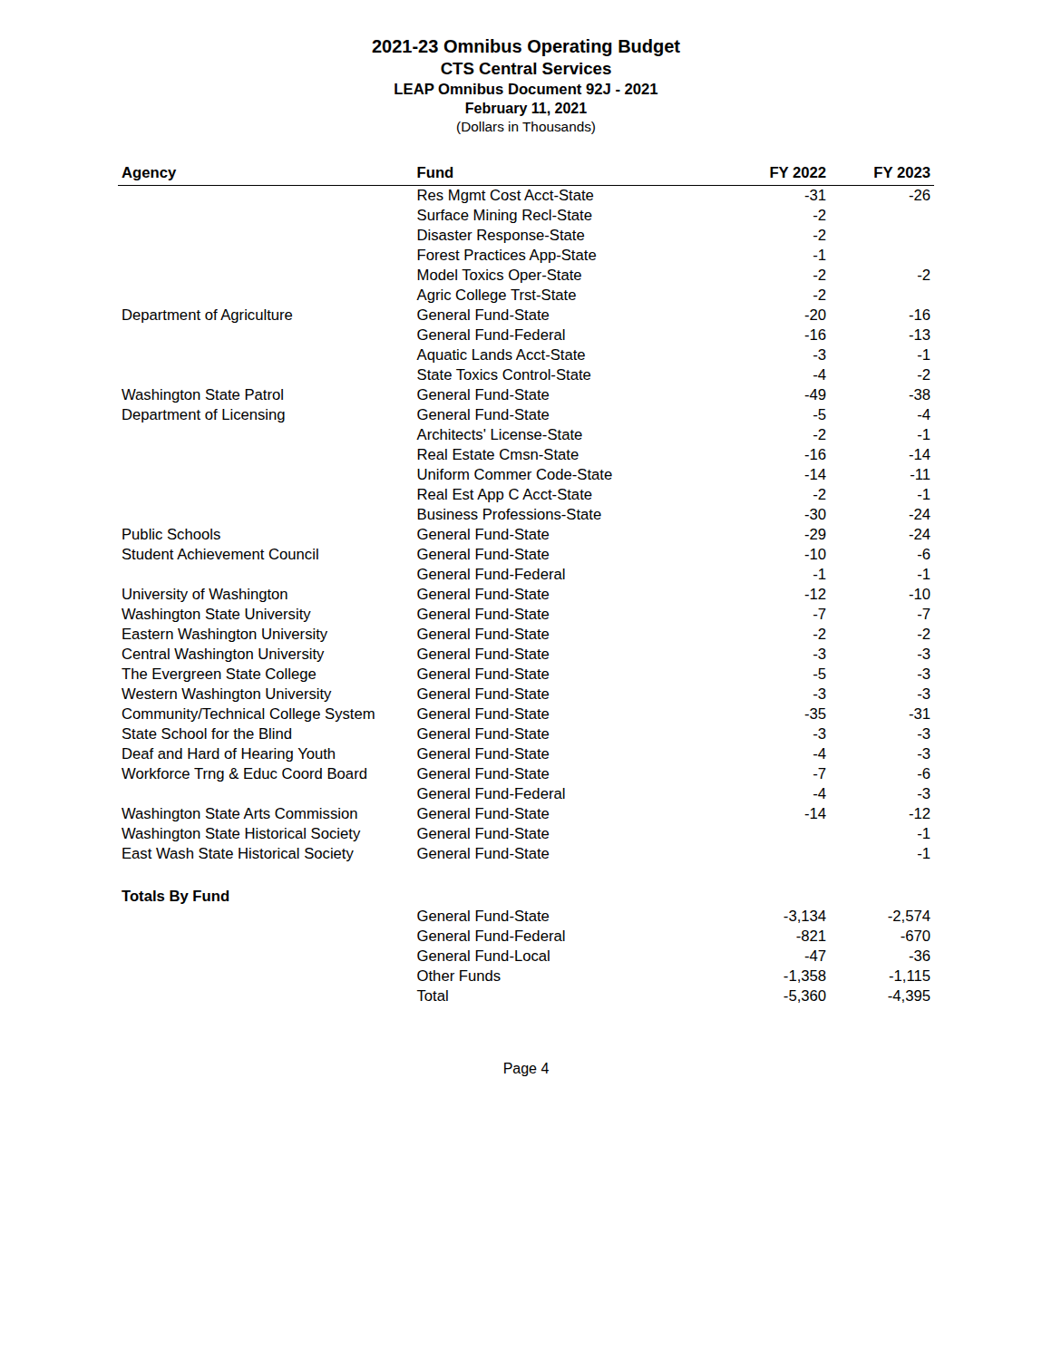2021-23 Omnibus Operating Budget
CTS Central Services
LEAP Omnibus Document 92J - 2021
February 11, 2021
(Dollars in Thousands)
| Agency | Fund | FY 2022 | FY 2023 |
| --- | --- | --- | --- |
| | Res Mgmt Cost Acct-State | -31 | -26 |
| | Surface Mining Recl-State | -2 | |
| | Disaster Response-State | -2 | |
| | Forest Practices App-State | -1 | |
| | Model Toxics Oper-State | -2 | -2 |
| | Agric College Trst-State | -2 | |
| Department of Agriculture | General Fund-State | -20 | -16 |
| | General Fund-Federal | -16 | -13 |
| | Aquatic Lands Acct-State | -3 | -1 |
| | State Toxics Control-State | -4 | -2 |
| Washington State Patrol | General Fund-State | -49 | -38 |
| Department of Licensing | General Fund-State | -5 | -4 |
| | Architects' License-State | -2 | -1 |
| | Real Estate Cmsn-State | -16 | -14 |
| | Uniform Commer Code-State | -14 | -11 |
| | Real Est App C Acct-State | -2 | -1 |
| | Business Professions-State | -30 | -24 |
| Public Schools | General Fund-State | -29 | -24 |
| Student Achievement Council | General Fund-State | -10 | -6 |
| | General Fund-Federal | -1 | -1 |
| University of Washington | General Fund-State | -12 | -10 |
| Washington State University | General Fund-State | -7 | -7 |
| Eastern Washington University | General Fund-State | -2 | -2 |
| Central Washington University | General Fund-State | -3 | -3 |
| The Evergreen State College | General Fund-State | -5 | -3 |
| Western Washington University | General Fund-State | -3 | -3 |
| Community/Technical College System | General Fund-State | -35 | -31 |
| State School for the Blind | General Fund-State | -3 | -3 |
| Deaf and Hard of Hearing Youth | General Fund-State | -4 | -3 |
| Workforce Trng & Educ Coord Board | General Fund-State | -7 | -6 |
| | General Fund-Federal | -4 | -3 |
| Washington State Arts Commission | General Fund-State | -14 | -12 |
| Washington State Historical Society | General Fund-State | | -1 |
| East Wash State Historical Society | General Fund-State | | -1 |
| Totals By Fund | | | |
| | General Fund-State | -3,134 | -2,574 |
| | General Fund-Federal | -821 | -670 |
| | General Fund-Local | -47 | -36 |
| | Other Funds | -1,358 | -1,115 |
| | Total | -5,360 | -4,395 |
Page 4